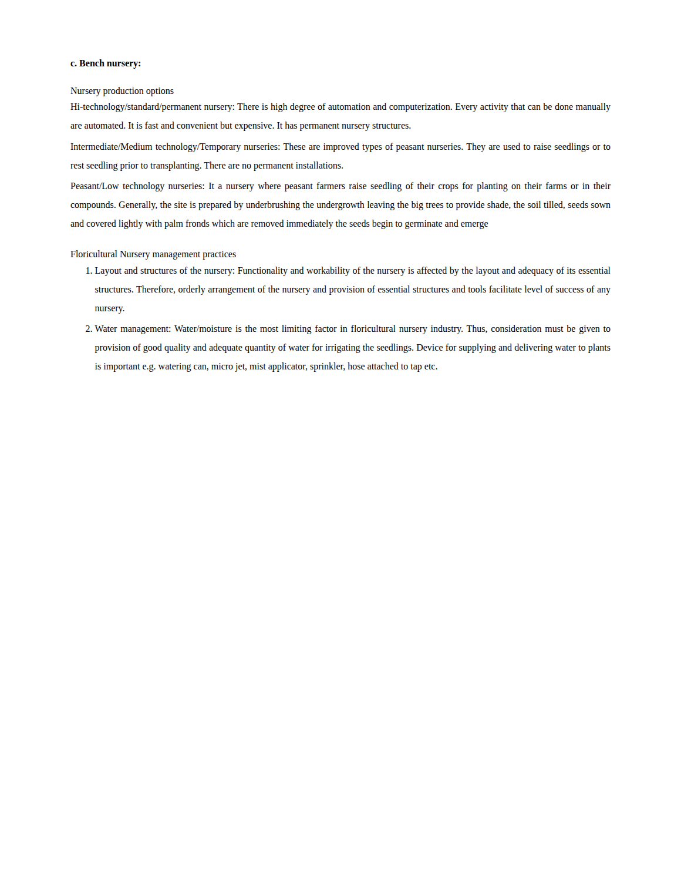c. Bench nursery:
Nursery production options
Hi-technology/standard/permanent nursery: There is high degree of automation and computerization. Every activity that can be done manually are automated. It is fast and convenient but expensive. It has permanent nursery structures.
Intermediate/Medium technology/Temporary nurseries: These are improved types of peasant nurseries. They are used to raise seedlings or to rest seedling prior to transplanting. There are no permanent installations.
Peasant/Low technology nurseries: It a nursery where peasant farmers raise seedling of their crops for planting on their farms or in their compounds. Generally, the site is prepared by underbrushing the undergrowth leaving the big trees to provide shade, the soil tilled, seeds sown and covered lightly with palm fronds which are removed immediately the seeds begin to germinate and emerge
Floricultural Nursery management practices
Layout and structures of the nursery: Functionality and workability of the nursery is affected by the layout and adequacy of its essential structures. Therefore, orderly arrangement of the nursery and provision of essential structures and tools facilitate level of success of any nursery.
Water management: Water/moisture is the most limiting factor in floricultural nursery industry. Thus, consideration must be given to provision of good quality and adequate quantity of water for irrigating the seedlings. Device for supplying and delivering water to plants is important e.g. watering can, micro jet, mist applicator, sprinkler, hose attached to tap etc.